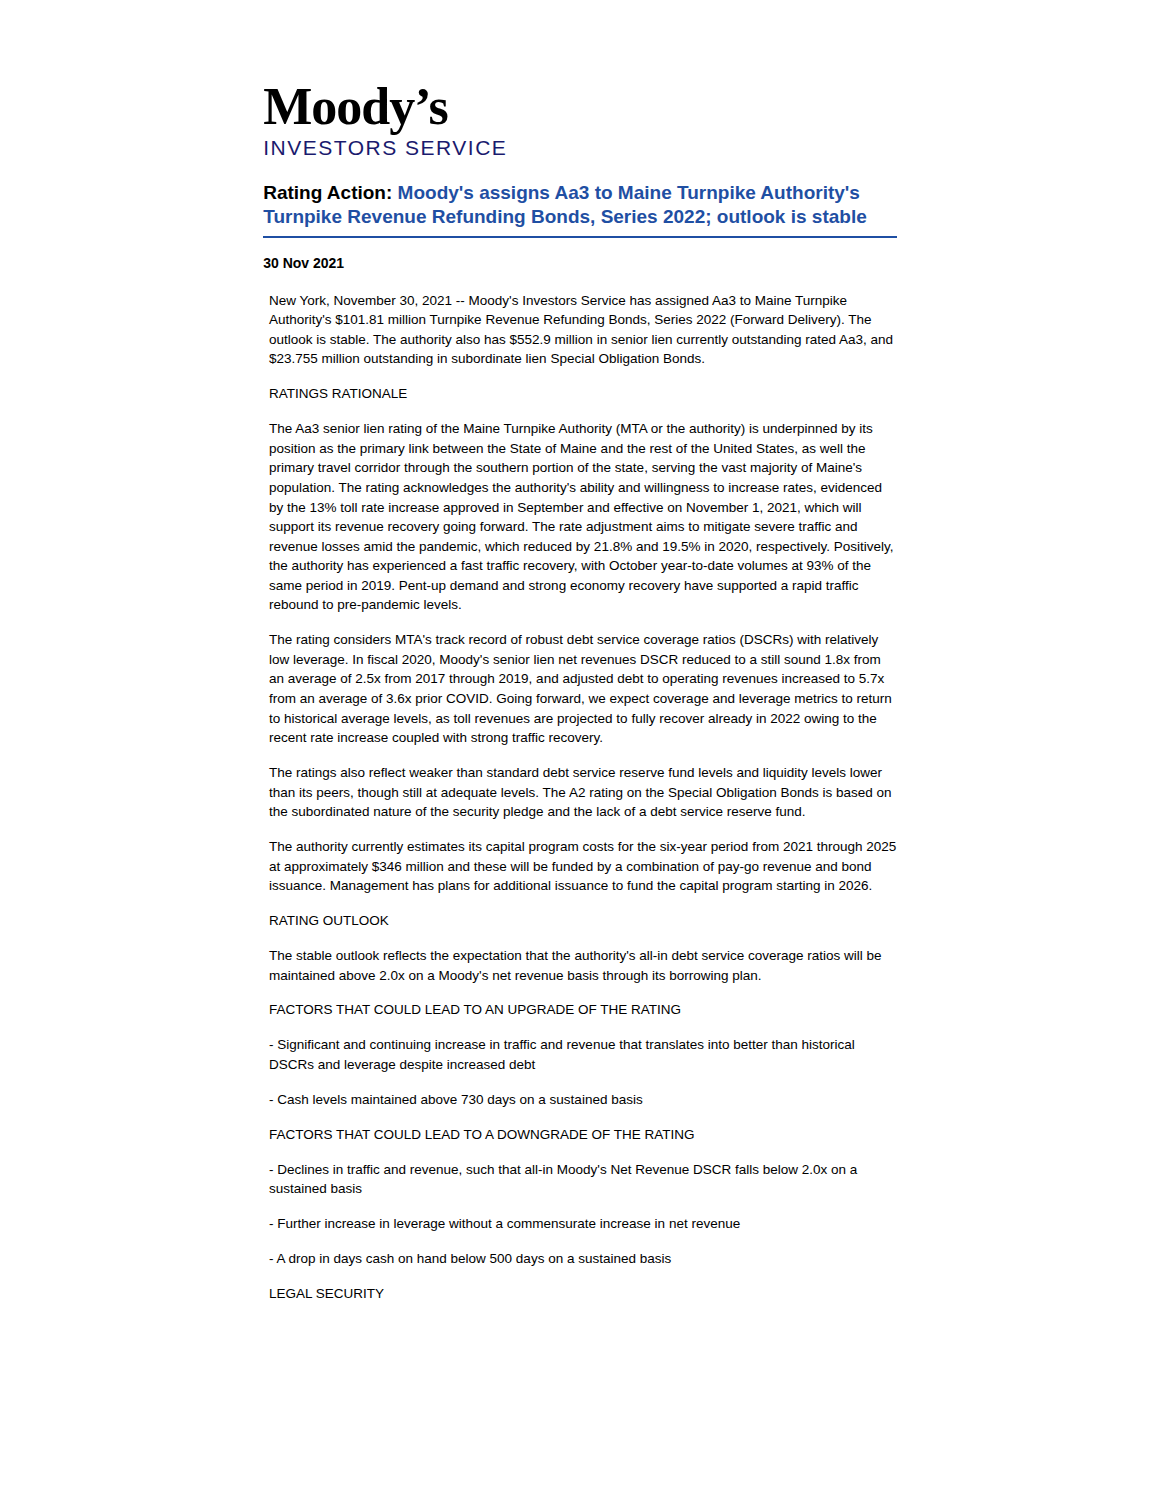Moody’s
INVESTORS SERVICE
Rating Action: Moody's assigns Aa3 to Maine Turnpike Authority's Turnpike Revenue Refunding Bonds, Series 2022; outlook is stable
30 Nov 2021
New York, November 30, 2021 -- Moody's Investors Service has assigned Aa3 to Maine Turnpike Authority's $101.81 million Turnpike Revenue Refunding Bonds, Series 2022 (Forward Delivery). The outlook is stable. The authority also has $552.9 million in senior lien currently outstanding rated Aa3, and $23.755 million outstanding in subordinate lien Special Obligation Bonds.
RATINGS RATIONALE
The Aa3 senior lien rating of the Maine Turnpike Authority (MTA or the authority) is underpinned by its position as the primary link between the State of Maine and the rest of the United States, as well the primary travel corridor through the southern portion of the state, serving the vast majority of Maine's population. The rating acknowledges the authority's ability and willingness to increase rates, evidenced by the 13% toll rate increase approved in September and effective on November 1, 2021, which will support its revenue recovery going forward. The rate adjustment aims to mitigate severe traffic and revenue losses amid the pandemic, which reduced by 21.8% and 19.5% in 2020, respectively. Positively, the authority has experienced a fast traffic recovery, with October year-to-date volumes at 93% of the same period in 2019. Pent-up demand and strong economy recovery have supported a rapid traffic rebound to pre-pandemic levels.
The rating considers MTA's track record of robust debt service coverage ratios (DSCRs) with relatively low leverage. In fiscal 2020, Moody's senior lien net revenues DSCR reduced to a still sound 1.8x from an average of 2.5x from 2017 through 2019, and adjusted debt to operating revenues increased to 5.7x from an average of 3.6x prior COVID. Going forward, we expect coverage and leverage metrics to return to historical average levels, as toll revenues are projected to fully recover already in 2022 owing to the recent rate increase coupled with strong traffic recovery.
The ratings also reflect weaker than standard debt service reserve fund levels and liquidity levels lower than its peers, though still at adequate levels. The A2 rating on the Special Obligation Bonds is based on the subordinated nature of the security pledge and the lack of a debt service reserve fund.
The authority currently estimates its capital program costs for the six-year period from 2021 through 2025 at approximately $346 million and these will be funded by a combination of pay-go revenue and bond issuance. Management has plans for additional issuance to fund the capital program starting in 2026.
RATING OUTLOOK
The stable outlook reflects the expectation that the authority's all-in debt service coverage ratios will be maintained above 2.0x on a Moody's net revenue basis through its borrowing plan.
FACTORS THAT COULD LEAD TO AN UPGRADE OF THE RATING
- Significant and continuing increase in traffic and revenue that translates into better than historical DSCRs and leverage despite increased debt
- Cash levels maintained above 730 days on a sustained basis
FACTORS THAT COULD LEAD TO A DOWNGRADE OF THE RATING
- Declines in traffic and revenue, such that all-in Moody's Net Revenue DSCR falls below 2.0x on a sustained basis
- Further increase in leverage without a commensurate increase in net revenue
- A drop in days cash on hand below 500 days on a sustained basis
LEGAL SECURITY